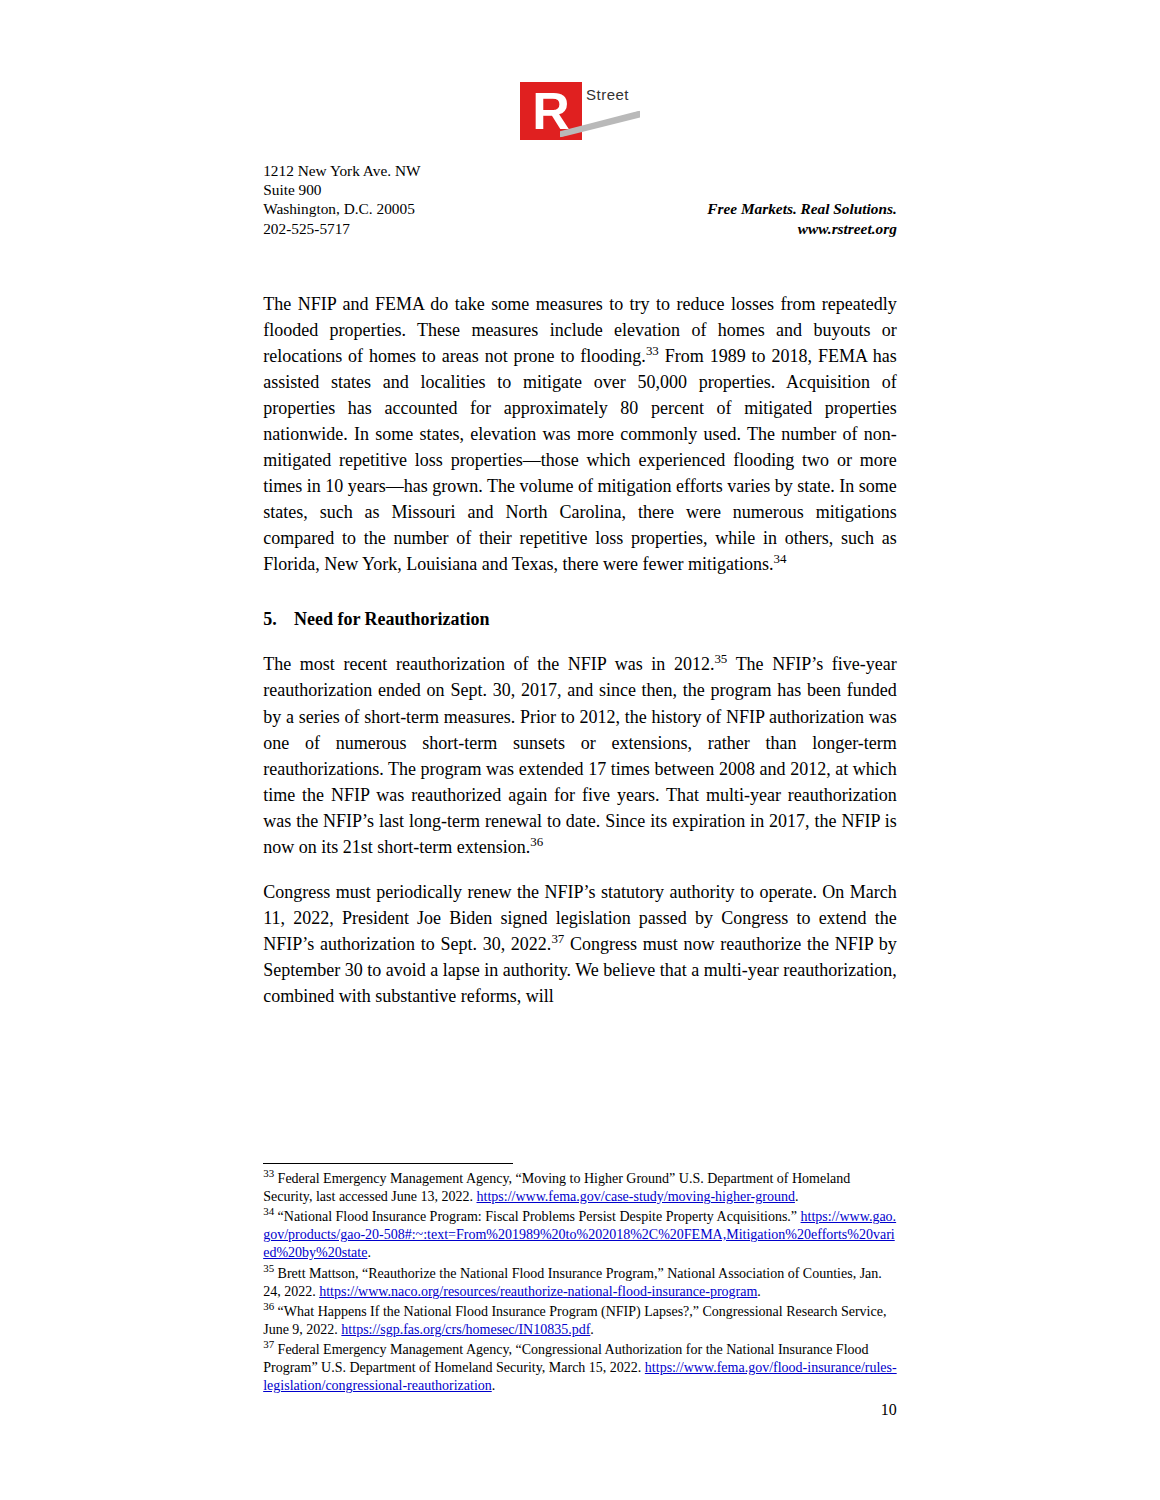R
Street
| 1212 New York Ave. NW | |
| Suite 900 | |
| Washington, D.C. 20005 | Free Markets. Real Solutions. |
| 202-525-5717 | www.rstreet.org |
The NFIP and FEMA do take some measures to try to reduce losses from repeatedly flooded properties. These measures include elevation of homes and buyouts or relocations of homes to areas not prone to flooding.33 From 1989 to 2018, FEMA has assisted states and localities to mitigate over 50,000 properties. Acquisition of properties has accounted for approximately 80 percent of mitigated properties nationwide. In some states, elevation was more commonly used. The number of non-mitigated repetitive loss properties—those which experienced flooding two or more times in 10 years—has grown. The volume of mitigation efforts varies by state. In some states, such as Missouri and North Carolina, there were numerous mitigations compared to the number of their repetitive loss properties, while in others, such as Florida, New York, Louisiana and Texas, there were fewer mitigations.34
5. Need for Reauthorization
The most recent reauthorization of the NFIP was in 2012.35 The NFIP’s five-year reauthorization ended on Sept. 30, 2017, and since then, the program has been funded by a series of short-term measures. Prior to 2012, the history of NFIP authorization was one of numerous short-term sunsets or extensions, rather than longer-term reauthorizations. The program was extended 17 times between 2008 and 2012, at which time the NFIP was reauthorized again for five years. That multi-year reauthorization was the NFIP’s last long-term renewal to date. Since its expiration in 2017, the NFIP is now on its 21st short-term extension.36
Congress must periodically renew the NFIP’s statutory authority to operate. On March 11, 2022, President Joe Biden signed legislation passed by Congress to extend the NFIP’s authorization to Sept. 30, 2022.37 Congress must now reauthorize the NFIP by September 30 to avoid a lapse in authority. We believe that a multi-year reauthorization, combined with substantive reforms, will
33 Federal Emergency Management Agency, “Moving to Higher Ground” U.S. Department of Homeland Security, last accessed June 13, 2022. https://www.fema.gov/case-study/moving-higher-ground.
34 “National Flood Insurance Program: Fiscal Problems Persist Despite Property Acquisitions.” https://www.gao.gov/products/gao-20-508#:~:text=From%201989%20to%202018%2C%20FEMA,Mitigation%20efforts%20varied%20by%20state.
35 Brett Mattson, “Reauthorize the National Flood Insurance Program,” National Association of Counties, Jan. 24, 2022. https://www.naco.org/resources/reauthorize-national-flood-insurance-program.
36 “What Happens If the National Flood Insurance Program (NFIP) Lapses?,” Congressional Research Service, June 9, 2022. https://sgp.fas.org/crs/homesec/IN10835.pdf.
37 Federal Emergency Management Agency, “Congressional Authorization for the National Insurance Flood Program” U.S. Department of Homeland Security, March 15, 2022. https://www.fema.gov/flood-insurance/rules-legislation/congressional-reauthorization.
10